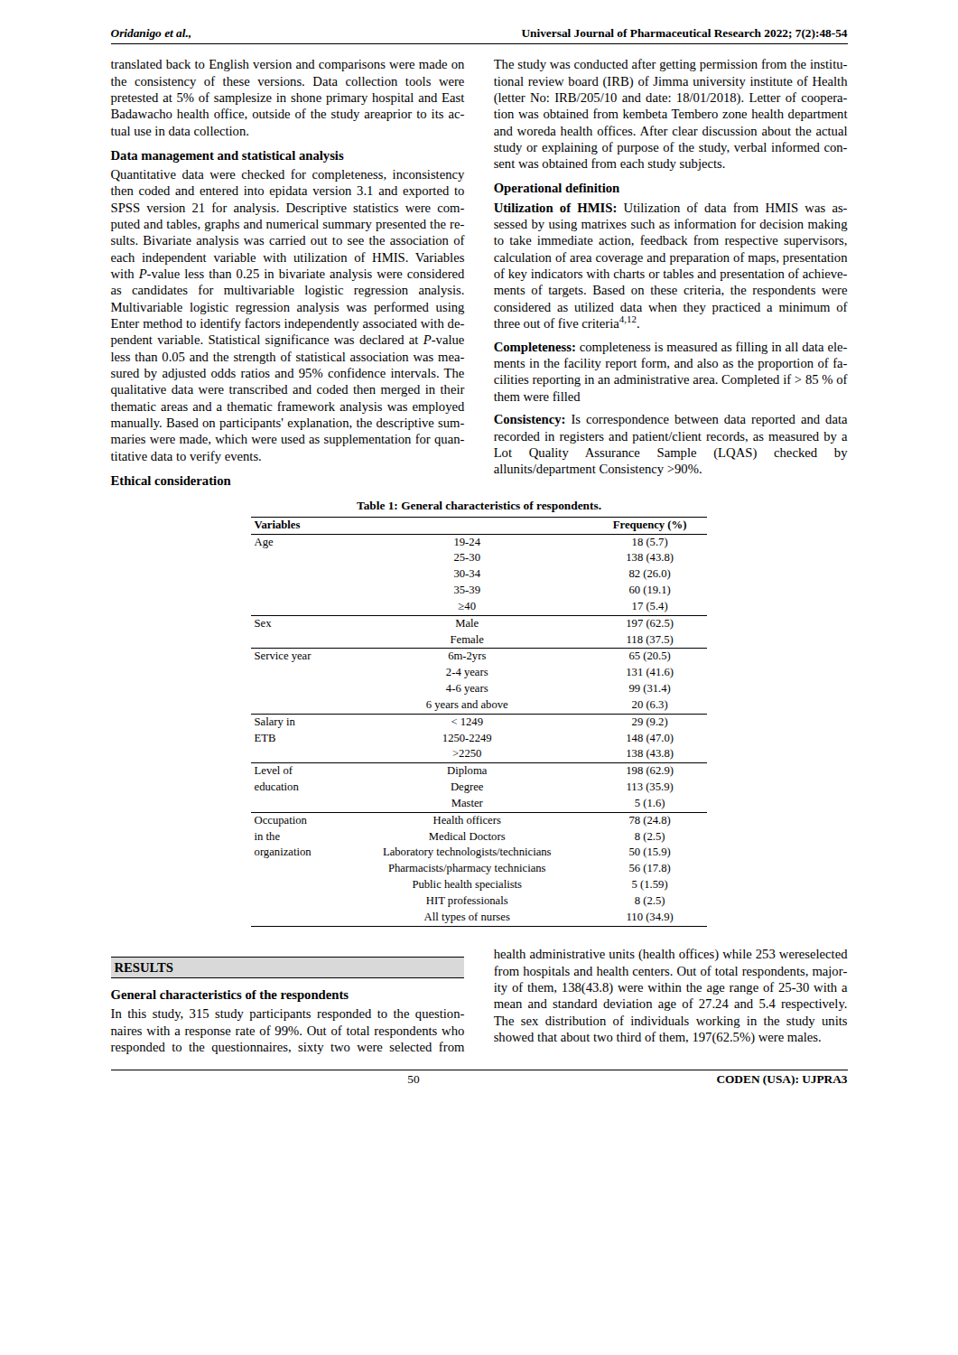Oridanigo et al.,
Universal Journal of Pharmaceutical Research 2022; 7(2):48-54
translated back to English version and comparisons were made on the consistency of these versions. Data collection tools were pretested at 5% of samplesize in shone primary hospital and East Badawacho health office, outside of the study areaprior to its actual use in data collection.
Data management and statistical analysis
Quantitative data were checked for completeness, inconsistency then coded and entered into epidata version 3.1 and exported to SPSS version 21 for analysis. Descriptive statistics were computed and tables, graphs and numerical summary presented the results. Bivariate analysis was carried out to see the association of each independent variable with utilization of HMIS. Variables with P-value less than 0.25 in bivariate analysis were considered as candidates for multivariable logistic regression analysis. Multivariable logistic regression analysis was performed using Enter method to identify factors independently associated with dependent variable. Statistical significance was declared at P-value less than 0.05 and the strength of statistical association was measured by adjusted odds ratios and 95% confidence intervals. The qualitative data were transcribed and coded then merged in their thematic areas and a thematic framework analysis was employed manually. Based on participants' explanation, the descriptive summaries were made, which were used as supplementation for quantitative data to verify events.
Ethical consideration
The study was conducted after getting permission from the institutional review board (IRB) of Jimma university institute of Health (letter No: IRB/205/10 and date: 18/01/2018). Letter of cooperation was obtained from kembeta Tembero zone health department and woreda health offices. After clear discussion about the actual study or explaining of purpose of the study, verbal informed consent was obtained from each study subjects.
Operational definition
Utilization of HMIS: Utilization of data from HMIS was assessed by using matrixes such as information for decision making to take immediate action, feedback from respective supervisors, calculation of area coverage and preparation of maps, presentation of key indicators with charts or tables and presentation of achievements of targets. Based on these criteria, the respondents were considered as utilized data when they practiced a minimum of three out of five criteria4,12.
Completeness: completeness is measured as filling in all data elements in the facility report form, and also as the proportion of facilities reporting in an administrative area. Completed if > 85 % of them were filled
Consistency: Is correspondence between data reported and data recorded in registers and patient/client records, as measured by a Lot Quality Assurance Sample (LQAS) checked by allunits/department Consistency >90%.
Table 1: General characteristics of respondents.
| Variables | | Frequency (%) |
| --- | --- | --- |
| Age | 19-24 | 18 (5.7) |
| | 25-30 | 138 (43.8) |
| | 30-34 | 82 (26.0) |
| | 35-39 | 60 (19.1) |
| | ≥40 | 17 (5.4) |
| Sex | Male | 197 (62.5) |
| | Female | 118 (37.5) |
| Service year | 6m-2yrs | 65 (20.5) |
| | 2-4 years | 131 (41.6) |
| | 4-6 years | 99 (31.4) |
| | 6 years and above | 20 (6.3) |
| Salary in | < 1249 | 29 (9.2) |
| ETB | 1250-2249 | 148 (47.0) |
| | >2250 | 138 (43.8) |
| Level of | Diploma | 198 (62.9) |
| education | Degree | 113 (35.9) |
| | Master | 5 (1.6) |
| Occupation | Health officers | 78 (24.8) |
| in the | Medical Doctors | 8 (2.5) |
| organization | Laboratory technologists/technicians | 50 (15.9) |
| | Pharmacists/pharmacy technicians | 56 (17.8) |
| | Public health specialists | 5 (1.59) |
| | HIT professionals | 8 (2.5) |
| | All types of nurses | 110 (34.9) |
RESULTS
General characteristics of the respondents
In this study, 315 study participants responded to the questionnaires with a response rate of 99%. Out of total respondents who responded to the questionnaires, sixty two were selected from health administrative units (health offices) while 253 wereselected from hospitals and health centers. Out of total respondents, majority of them, 138(43.8) were within the age range of 25-30 with a mean and standard deviation age of 27.24 and 5.4 respectively. The sex distribution of individuals working in the study units showed that about two third of them, 197(62.5%) were males.
50
CODEN (USA): UJPRA3